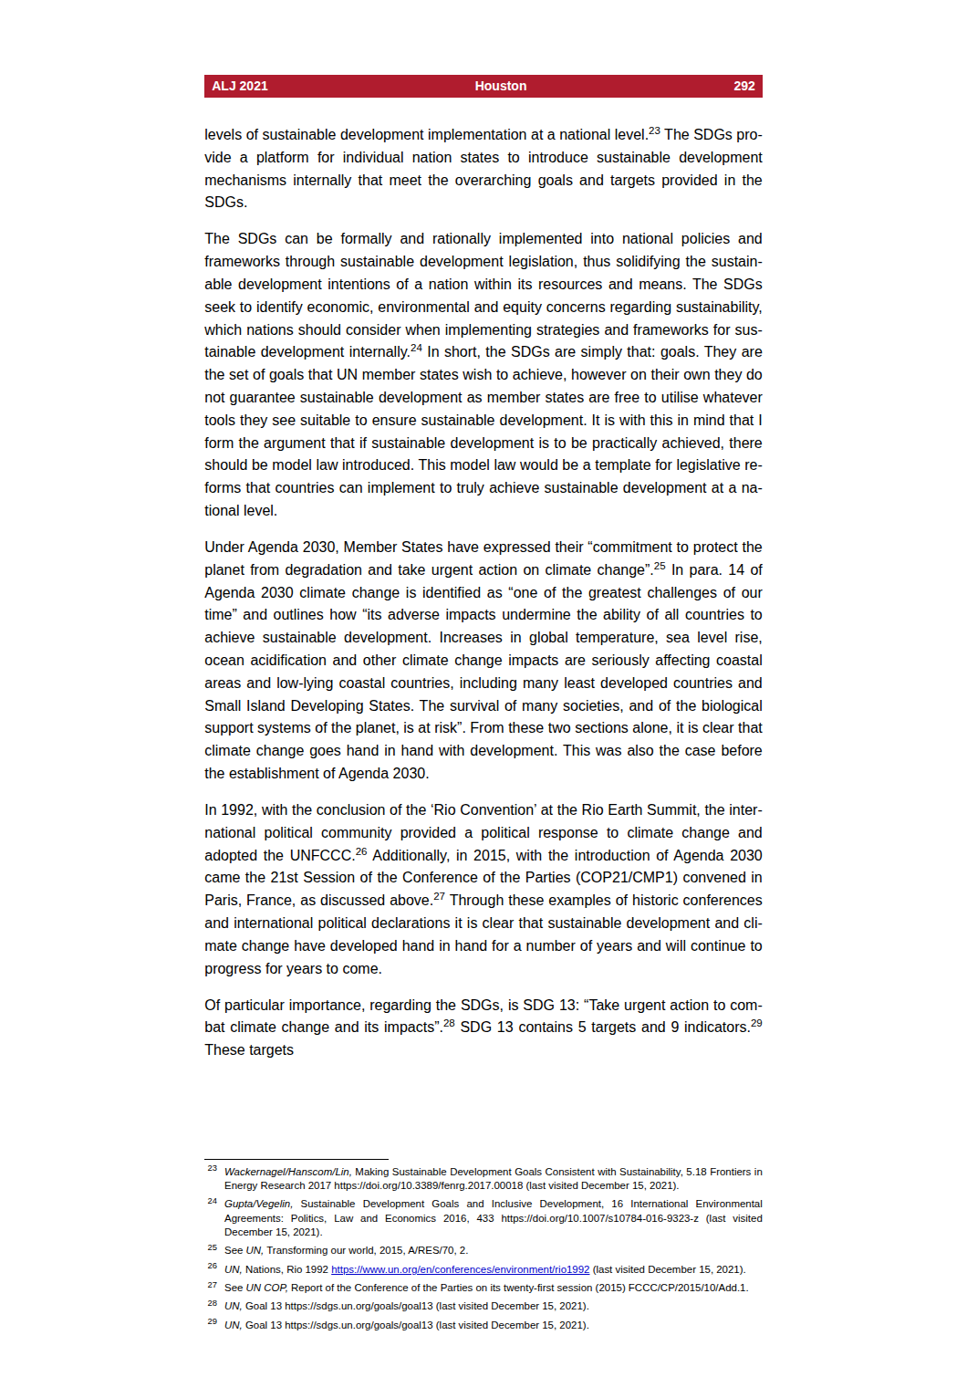ALJ 2021
Houston
292
levels of sustainable development implementation at a national level.23 The SDGs provide a platform for individual nation states to introduce sustainable development mechanisms internally that meet the overarching goals and targets provided in the SDGs.
The SDGs can be formally and rationally implemented into national policies and frameworks through sustainable development legislation, thus solidifying the sustainable development intentions of a nation within its resources and means. The SDGs seek to identify economic, environmental and equity concerns regarding sustainability, which nations should consider when implementing strategies and frameworks for sustainable development internally.24 In short, the SDGs are simply that: goals. They are the set of goals that UN member states wish to achieve, however on their own they do not guarantee sustainable development as member states are free to utilise whatever tools they see suitable to ensure sustainable development. It is with this in mind that I form the argument that if sustainable development is to be practically achieved, there should be model law introduced. This model law would be a template for legislative reforms that countries can implement to truly achieve sustainable development at a national level.
Under Agenda 2030, Member States have expressed their “commitment to protect the planet from degradation and take urgent action on climate change”.25 In para. 14 of Agenda 2030 climate change is identified as “one of the greatest challenges of our time” and outlines how “its adverse impacts undermine the ability of all countries to achieve sustainable development. Increases in global temperature, sea level rise, ocean acidification and other climate change impacts are seriously affecting coastal areas and low-lying coastal countries, including many least developed countries and Small Island Developing States. The survival of many societies, and of the biological support systems of the planet, is at risk”. From these two sections alone, it is clear that climate change goes hand in hand with development. This was also the case before the establishment of Agenda 2030.
In 1992, with the conclusion of the ‘Rio Convention’ at the Rio Earth Summit, the international political community provided a political response to climate change and adopted the UNFCCC.26 Additionally, in 2015, with the introduction of Agenda 2030 came the 21st Session of the Conference of the Parties (COP21/CMP1) convened in Paris, France, as discussed above.27 Through these examples of historic conferences and international political declarations it is clear that sustainable development and climate change have developed hand in hand for a number of years and will continue to progress for years to come.
Of particular importance, regarding the SDGs, is SDG 13: “Take urgent action to combat climate change and its impacts”.28 SDG 13 contains 5 targets and 9 indicators.29 These targets
Wackernagel/Hanscom/Lin, Making Sustainable Development Goals Consistent with Sustainability, 5.18 Frontiers in Energy Research 2017 https://doi.org/10.3389/fenrg.2017.00018 (last visited December 15, 2021).
Gupta/Vegelin, Sustainable Development Goals and Inclusive Development, 16 International Environmental Agreements: Politics, Law and Economics 2016, 433 https://doi.org/10.1007/s10784-016-9323-z (last visited December 15, 2021).
See UN, Transforming our world, 2015, A/RES/70, 2.
UN, Nations, Rio 1992 https://www.un.org/en/conferences/environment/rio1992 (last visited December 15, 2021).
See UN COP, Report of the Conference of the Parties on its twenty-first session (2015) FCCC/CP/2015/10/Add.1.
UN, Goal 13 https://sdgs.un.org/goals/goal13 (last visited December 15, 2021).
UN, Goal 13 https://sdgs.un.org/goals/goal13 (last visited December 15, 2021).